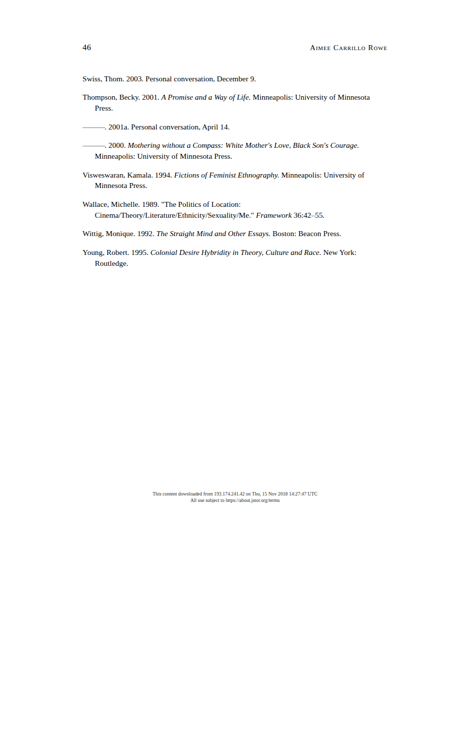46 Aimee Carrillo Rowe
Swiss, Thom. 2003. Personal conversation, December 9.
Thompson, Becky. 2001. A Promise and a Way of Life. Minneapolis: University of Minnesota Press.
———. 2001a. Personal conversation, April 14.
———. 2000. Mothering without a Compass: White Mother's Love, Black Son's Courage. Minneapolis: University of Minnesota Press.
Visweswaran, Kamala. 1994. Fictions of Feminist Ethnography. Minneapolis: University of Minnesota Press.
Wallace, Michelle. 1989. "The Politics of Location: Cinema/Theory/Literature/Ethnicity/Sexuality/Me." Framework 36:42–55.
Wittig, Monique. 1992. The Straight Mind and Other Essays. Boston: Beacon Press.
Young, Robert. 1995. Colonial Desire Hybridity in Theory, Culture and Race. New York: Routledge.
This content downloaded from 193.174.241.42 on Thu, 15 Nov 2018 14:27:47 UTC
All use subject to https://about.jstor.org/terms